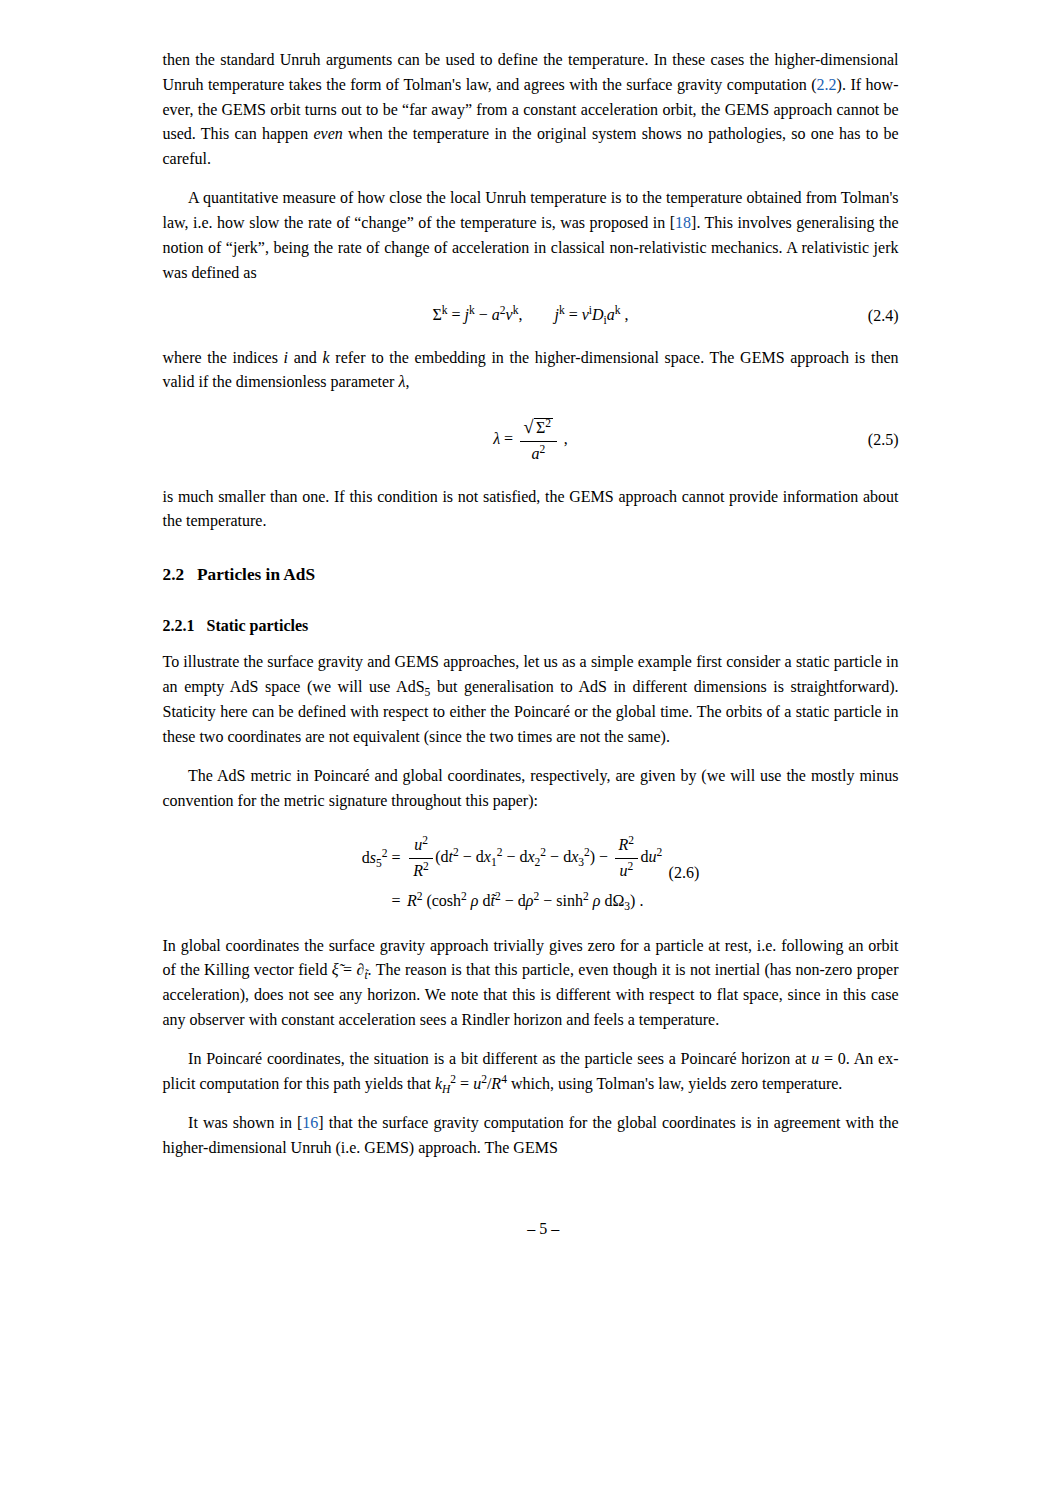then the standard Unruh arguments can be used to define the temperature. In these cases the higher-dimensional Unruh temperature takes the form of Tolman's law, and agrees with the surface gravity computation (2.2). If however, the GEMS orbit turns out to be “far away” from a constant acceleration orbit, the GEMS approach cannot be used. This can happen even when the temperature in the original system shows no pathologies, so one has to be careful.
A quantitative measure of how close the local Unruh temperature is to the temperature obtained from Tolman's law, i.e. how slow the rate of “change” of the temperature is, was proposed in [18]. This involves generalising the notion of “jerk”, being the rate of change of acceleration in classical non-relativistic mechanics. A relativistic jerk was defined as
Σk = jk − a2vk, jk = viDiak , (2.4)
where the indices i and k refer to the embedding in the higher-dimensional space. The GEMS approach is then valid if the dimensionless parameter λ,
λ = √Σ2 a2 , (2.5)
is much smaller than one. If this condition is not satisfied, the GEMS approach cannot provide information about the temperature.
2.2 Particles in AdS
2.2.1 Static particles
To illustrate the surface gravity and GEMS approaches, let us as a simple example first consider a static particle in an empty AdS space (we will use AdS5 but generalisation to AdS in different dimensions is straightforward). Staticity here can be defined with respect to either the Poincaré or the global time. The orbits of a static particle in these two coordinates are not equivalent (since the two times are not the same).
The AdS metric in Poincaré and global coordinates, respectively, are given by (we will use the mostly minus convention for the metric signature throughout this paper):
| d s 5 2 = | u 2 R 2 (d t 2 − d x 1 2 − d x 2 2 − d x 3 2 ) − R 2 u 2 d u 2 | (2.6) |
| = | R 2 (cosh 2 ρ d t̃ 2 − d ρ 2 − sinh 2 ρ dΩ 3 ) . |
In global coordinates the surface gravity approach trivially gives zero for a particle at rest, i.e. following an orbit of the Killing vector field ξ̃ = ∂t̃. The reason is that this particle, even though it is not inertial (has non-zero proper acceleration), does not see any horizon. We note that this is different with respect to flat space, since in this case any observer with constant acceleration sees a Rindler horizon and feels a temperature.
In Poincaré coordinates, the situation is a bit different as the particle sees a Poincaré horizon at u = 0. An explicit computation for this path yields that kH2 = u2/R4 which, using Tolman's law, yields zero temperature.
It was shown in [16] that the surface gravity computation for the global coordinates is in agreement with the higher-dimensional Unruh (i.e. GEMS) approach. The GEMS
– 5 –